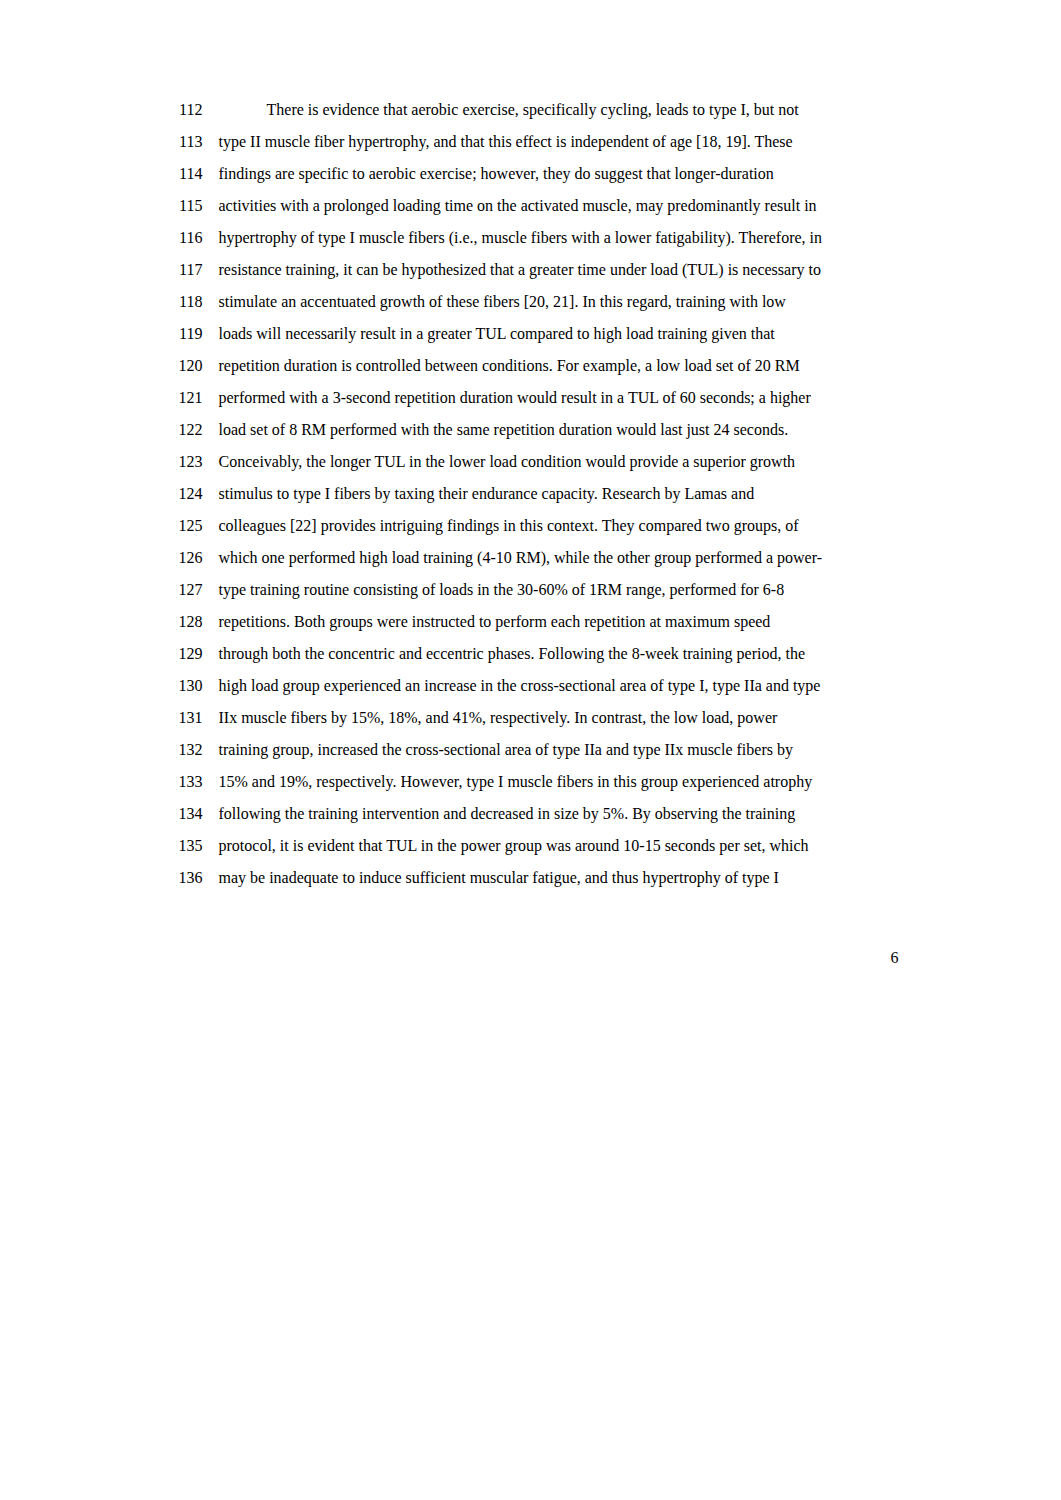There is evidence that aerobic exercise, specifically cycling, leads to type I, but not
type II muscle fiber hypertrophy, and that this effect is independent of age [18, 19]. These
findings are specific to aerobic exercise; however, they do suggest that longer-duration
activities with a prolonged loading time on the activated muscle, may predominantly result in
hypertrophy of type I muscle fibers (i.e., muscle fibers with a lower fatigability). Therefore, in
resistance training, it can be hypothesized that a greater time under load (TUL) is necessary to
stimulate an accentuated growth of these fibers [20, 21]. In this regard, training with low
loads will necessarily result in a greater TUL compared to high load training given that
repetition duration is controlled between conditions. For example, a low load set of 20 RM
performed with a 3-second repetition duration would result in a TUL of 60 seconds; a higher
load set of 8 RM performed with the same repetition duration would last just 24 seconds.
Conceivably, the longer TUL in the lower load condition would provide a superior growth
stimulus to type I fibers by taxing their endurance capacity. Research by Lamas and
colleagues [22] provides intriguing findings in this context. They compared two groups, of
which one performed high load training (4-10 RM), while the other group performed a power-
type training routine consisting of loads in the 30-60% of 1RM range, performed for 6-8
repetitions. Both groups were instructed to perform each repetition at maximum speed
through both the concentric and eccentric phases. Following the 8-week training period, the
high load group experienced an increase in the cross-sectional area of type I, type IIa and type
IIx muscle fibers by 15%, 18%, and 41%, respectively. In contrast, the low load, power
training group, increased the cross-sectional area of type IIa and type IIx muscle fibers by
15% and 19%, respectively. However, type I muscle fibers in this group experienced atrophy
following the training intervention and decreased in size by 5%. By observing the training
protocol, it is evident that TUL in the power group was around 10-15 seconds per set, which
may be inadequate to induce sufficient muscular fatigue, and thus hypertrophy of type I
6